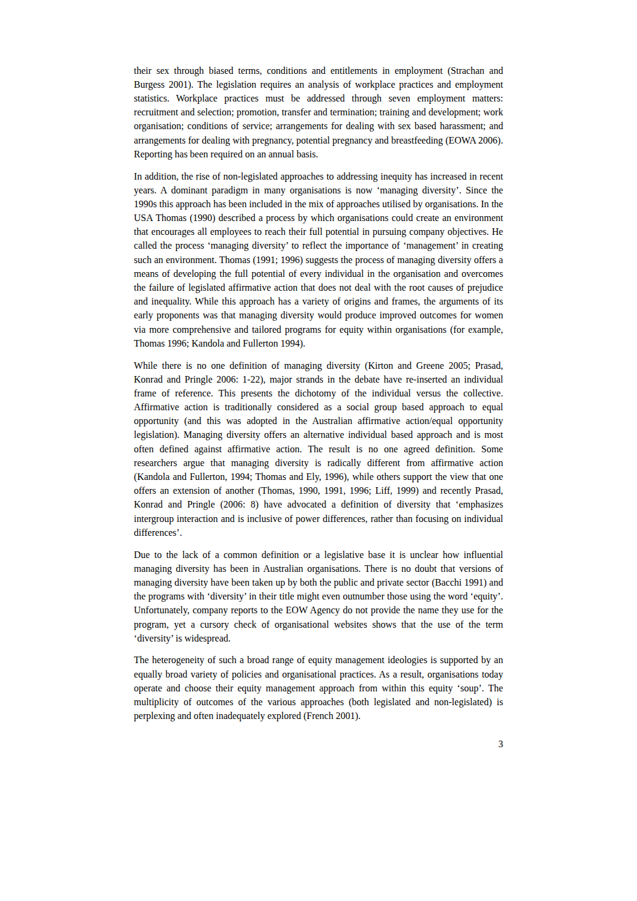their sex through biased terms, conditions and entitlements in employment (Strachan and Burgess 2001). The legislation requires an analysis of workplace practices and employment statistics. Workplace practices must be addressed through seven employment matters: recruitment and selection; promotion, transfer and termination; training and development; work organisation; conditions of service; arrangements for dealing with sex based harassment; and arrangements for dealing with pregnancy, potential pregnancy and breastfeeding (EOWA 2006). Reporting has been required on an annual basis.
In addition, the rise of non-legislated approaches to addressing inequity has increased in recent years. A dominant paradigm in many organisations is now ‘managing diversity’. Since the 1990s this approach has been included in the mix of approaches utilised by organisations. In the USA Thomas (1990) described a process by which organisations could create an environment that encourages all employees to reach their full potential in pursuing company objectives. He called the process ‘managing diversity’ to reflect the importance of ‘management’ in creating such an environment. Thomas (1991; 1996) suggests the process of managing diversity offers a means of developing the full potential of every individual in the organisation and overcomes the failure of legislated affirmative action that does not deal with the root causes of prejudice and inequality. While this approach has a variety of origins and frames, the arguments of its early proponents was that managing diversity would produce improved outcomes for women via more comprehensive and tailored programs for equity within organisations (for example, Thomas 1996; Kandola and Fullerton 1994).
While there is no one definition of managing diversity (Kirton and Greene 2005; Prasad, Konrad and Pringle 2006: 1-22), major strands in the debate have re-inserted an individual frame of reference. This presents the dichotomy of the individual versus the collective. Affirmative action is traditionally considered as a social group based approach to equal opportunity (and this was adopted in the Australian affirmative action/equal opportunity legislation). Managing diversity offers an alternative individual based approach and is most often defined against affirmative action. The result is no one agreed definition. Some researchers argue that managing diversity is radically different from affirmative action (Kandola and Fullerton, 1994; Thomas and Ely, 1996), while others support the view that one offers an extension of another (Thomas, 1990, 1991, 1996; Liff, 1999) and recently Prasad, Konrad and Pringle (2006: 8) have advocated a definition of diversity that ‘emphasizes intergroup interaction and is inclusive of power differences, rather than focusing on individual differences’.
Due to the lack of a common definition or a legislative base it is unclear how influential managing diversity has been in Australian organisations. There is no doubt that versions of managing diversity have been taken up by both the public and private sector (Bacchi 1991) and the programs with ‘diversity’ in their title might even outnumber those using the word ‘equity’. Unfortunately, company reports to the EOW Agency do not provide the name they use for the program, yet a cursory check of organisational websites shows that the use of the term ‘diversity’ is widespread.
The heterogeneity of such a broad range of equity management ideologies is supported by an equally broad variety of policies and organisational practices. As a result, organisations today operate and choose their equity management approach from within this equity ‘soup’. The multiplicity of outcomes of the various approaches (both legislated and non-legislated) is perplexing and often inadequately explored (French 2001).
3